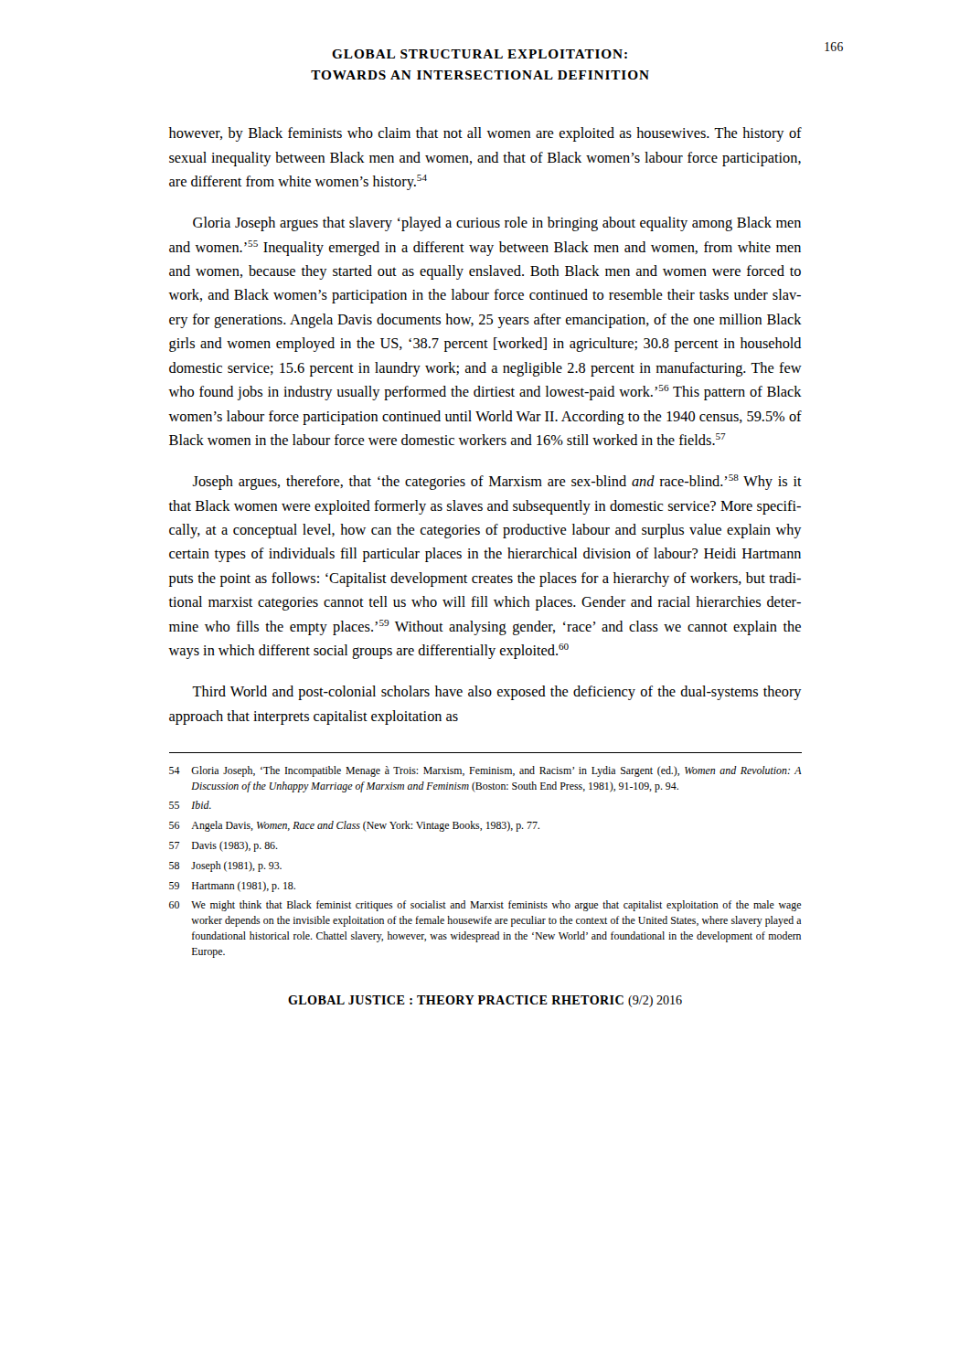166
Global Structural Exploitation:
Towards an Intersectional Definition
however, by Black feminists who claim that not all women are exploited as housewives. The history of sexual inequality between Black men and women, and that of Black women’s labour force participation, are different from white women’s history.54
Gloria Joseph argues that slavery ‘played a curious role in bringing about equality among Black men and women.’55 Inequality emerged in a different way between Black men and women, from white men and women, because they started out as equally enslaved. Both Black men and women were forced to work, and Black women’s participation in the labour force continued to resemble their tasks under slavery for generations. Angela Davis documents how, 25 years after emancipation, of the one million Black girls and women employed in the US, ‘38.7 percent [worked] in agriculture; 30.8 percent in household domestic service; 15.6 percent in laundry work; and a negligible 2.8 percent in manufacturing. The few who found jobs in industry usually performed the dirtiest and lowest-paid work.’56 This pattern of Black women’s labour force participation continued until World War II. According to the 1940 census, 59.5% of Black women in the labour force were domestic workers and 16% still worked in the fields.57
Joseph argues, therefore, that ‘the categories of Marxism are sex-blind and race-blind.’58 Why is it that Black women were exploited formerly as slaves and subsequently in domestic service? More specifically, at a conceptual level, how can the categories of productive labour and surplus value explain why certain types of individuals fill particular places in the hierarchical division of labour? Heidi Hartmann puts the point as follows: ‘Capitalist development creates the places for a hierarchy of workers, but traditional marxist categories cannot tell us who will fill which places. Gender and racial hierarchies determine who fills the empty places.’59 Without analysing gender, ‘race’ and class we cannot explain the ways in which different social groups are differentially exploited.60
Third World and post-colonial scholars have also exposed the deficiency of the dual-systems theory approach that interprets capitalist exploitation as
Gloria Joseph, ‘The Incompatible Menage à Trois: Marxism, Feminism, and Racism’ in Lydia Sargent (ed.), Women and Revolution: A Discussion of the Unhappy Marriage of Marxism and Feminism (Boston: South End Press, 1981), 91-109, p. 94.
Ibid.
Angela Davis, Women, Race and Class (New York: Vintage Books, 1983), p. 77.
Davis (1983), p. 86.
Joseph (1981), p. 93.
Hartmann (1981), p. 18.
We might think that Black feminist critiques of socialist and Marxist feminists who argue that capitalist exploitation of the male wage worker depends on the invisible exploitation of the female housewife are peculiar to the context of the United States, where slavery played a foundational historical role. Chattel slavery, however, was widespread in the ‘New World’ and foundational in the development of modern Europe.
GLOBAL JUSTICE : THEORY PRACTICE RHETORIC (9/2) 2016